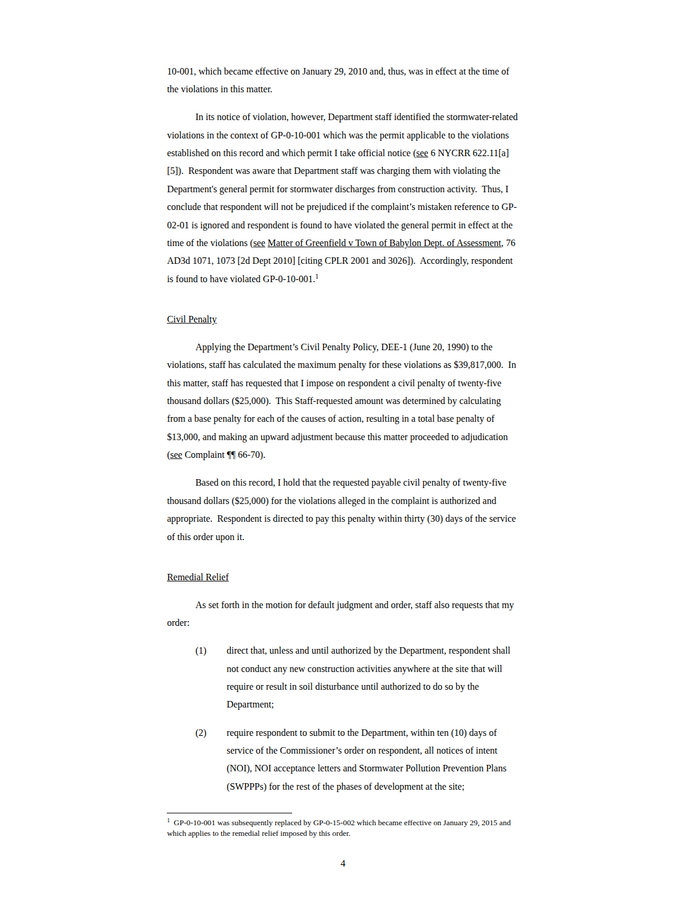10-001, which became effective on January 29, 2010 and, thus, was in effect at the time of the violations in this matter.
In its notice of violation, however, Department staff identified the stormwater-related violations in the context of GP-0-10-001 which was the permit applicable to the violations established on this record and which permit I take official notice (see 6 NYCRR 622.11[a][5]). Respondent was aware that Department staff was charging them with violating the Department's general permit for stormwater discharges from construction activity. Thus, I conclude that respondent will not be prejudiced if the complaint’s mistaken reference to GP-02-01 is ignored and respondent is found to have violated the general permit in effect at the time of the violations (see Matter of Greenfield v Town of Babylon Dept. of Assessment, 76 AD3d 1071, 1073 [2d Dept 2010] [citing CPLR 2001 and 3026]). Accordingly, respondent is found to have violated GP-0-10-001.1
Civil Penalty
Applying the Department’s Civil Penalty Policy, DEE-1 (June 20, 1990) to the violations, staff has calculated the maximum penalty for these violations as $39,817,000. In this matter, staff has requested that I impose on respondent a civil penalty of twenty-five thousand dollars ($25,000). This Staff-requested amount was determined by calculating from a base penalty for each of the causes of action, resulting in a total base penalty of $13,000, and making an upward adjustment because this matter proceeded to adjudication (see Complaint ¶¶ 66-70).
Based on this record, I hold that the requested payable civil penalty of twenty-five thousand dollars ($25,000) for the violations alleged in the complaint is authorized and appropriate. Respondent is directed to pay this penalty within thirty (30) days of the service of this order upon it.
Remedial Relief
As set forth in the motion for default judgment and order, staff also requests that my order:
(1) direct that, unless and until authorized by the Department, respondent shall not conduct any new construction activities anywhere at the site that will require or result in soil disturbance until authorized to do so by the Department;
(2) require respondent to submit to the Department, within ten (10) days of service of the Commissioner’s order on respondent, all notices of intent (NOI), NOI acceptance letters and Stormwater Pollution Prevention Plans (SWPPPs) for the rest of the phases of development at the site;
1 GP-0-10-001 was subsequently replaced by GP-0-15-002 which became effective on January 29, 2015 and which applies to the remedial relief imposed by this order.
4